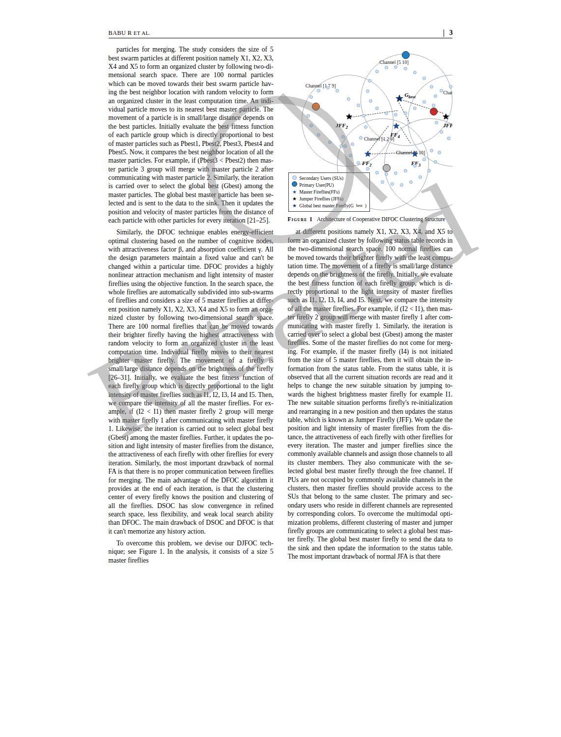BABU R ET AL.
3
particles for merging. The study considers the size of 5 best swarm particles at different position namely X1, X2, X3, X4 and X5 to form an organized cluster by following two-dimensional search space. There are 100 normal particles which can be moved towards their best swarm particle having the best neighbor location with random velocity to form an organized cluster in the least computation time. An individual particle moves to its nearest best master particle. The movement of a particle is in small/large distance depends on the best particles. Initially evaluate the best fitness function of each particle group which is directly proportional to best of master particles such as Pbest1, Pbest2, Pbest3, Pbest4 and Pbest5. Now, it compares the best neighbor location of all the master particles. For example, if (Pbest3 < Pbest2) then master particle 3 group will merge with master particle 2 after communicating with master particle 2. Similarly, the iteration is carried over to select the global best (Gbest) among the master particles. The global best master particle has been selected and is sent to the data to the sink. Then it updates the position and velocity of master particles from the distance of each particle with other particles for every iteration [21–25].
Similarly, the DFOC technique enables energy-efficient optimal clustering based on the number of cognitive nodes, with attractiveness factor β, and absorption coefficient γ. All the design parameters maintain a fixed value and can't be changed within a particular time. DFOC provides a highly nonlinear attraction mechanism and light intensity of master fireflies using the objective function. In the search space, the whole fireflies are automatically subdivided into sub-swarms of fireflies and considers a size of 5 master fireflies at different position namely X1, X2, X3, X4 and X5 to form an organized cluster by following two-dimensional search space. There are 100 normal fireflies that can be moved towards their brighter firefly having the highest attractiveness with random velocity to form an organized cluster in the least computation time. Individual firefly moves to their nearest brighter master firefly. The movement of a firefly is small/large distance depends on the brightness of the firefly [26–31]. Initially, we evaluate the best fitness function of each firefly group which is directly proportional to the light intensity of master fireflies such as I1, I2, I3, I4 and I5. Then, we compare the intensity of all the master fireflies. For example, if (I2 < I1) then master firefly 2 group will merge with master firefly 1 after communicating with master firefly 1. Likewise, the iteration is carried out to select global best (Gbest) among the master fireflies. Further, it updates the position and light intensity of master fireflies from the distance, the attractiveness of each firefly with other fireflies for every iteration. Similarly, the most important drawback of normal FA is that there is no proper communication between fireflies for merging. The main advantage of the DFOC algorithm it provides at the end of each iteration, is that the clustering center of every firefly knows the position and clustering of all the fireflies. DSOC has slow convergence in refined search space, less flexibility, and weak local search ability than DFOC. The main drawback of DSOC and DFOC is that it can't memorize any history action.
To overcome this problem, we devise our DJFOC technique; see Figure 1. In the analysis, it consists of a size 5 master fireflies
Channel [5 10]
Channel [1 7 9]
Channel [3 4 8]
Channel [1 2 6]
Channel [4 10]
★
Gbest
★
JFF2
★
JFF1
★
FF4
★
FF3
★
FF2
Secondary Users (SUs)
Primary User(PU)
★ Master Fireflies(FFs)
★ Jumper Fireflies (JFFs)
★ Global best master Firefly(Gbest)
Figure 1 Architecture of Cooperative DIFOC Clustering Structure
at different positions namely X1, X2, X3, X4, and X5 to form an organized cluster by following status table records in the two-dimensional search space. 100 normal fireflies can be moved towards their brighter firefly with the least computation time. The movement of a firefly is small/large distance depends on the brightness of the firefly. Initially, we evaluate the best fitness function of each firefly group, which is directly proportional to the light intensity of master fireflies such as I1, I2, I3, I4, and I5. Next, we compare the intensity of all the master fireflies. For example, if (I2 < I1), then master firefly 2 group will merge with master firefly 1 after communicating with master firefly 1. Similarly, the iteration is carried over to select a global best (Gbest) among the master fireflies. Some of the master fireflies do not come for merging. For example, if the master firefly (I4) is not initiated from the size of 5 master fireflies, then it will obtain the information from the status table. From the status table, it is observed that all the current situation records are read and it helps to change the new suitable situation by jumping towards the highest brightness master firefly for example I1. The new suitable situation performs firefly's re-initialization and rearranging in a new position and then updates the status table, which is known as Jumper Firefly (JFF). We update the position and light intensity of master fireflies from the distance, the attractiveness of each firefly with other fireflies for every iteration. The master and jumper fireflies since the commonly available channels and assign those channels to all its cluster members. They also communicate with the selected global best master firefly through the free channel. If PUs are not occupied by commonly available channels in the clusters, then master fireflies should provide access to the SUs that belong to the same cluster. The primary and secondary users who reside in different channels are represented by corresponding colors. To overcome the multimodal optimization problems, different clustering of master and jumper firefly groups are communicating to select a global best master firefly. The global best master firefly to send the data to the sink and then update the information to the status table. The most important drawback of normal JFA is that there
Retracted